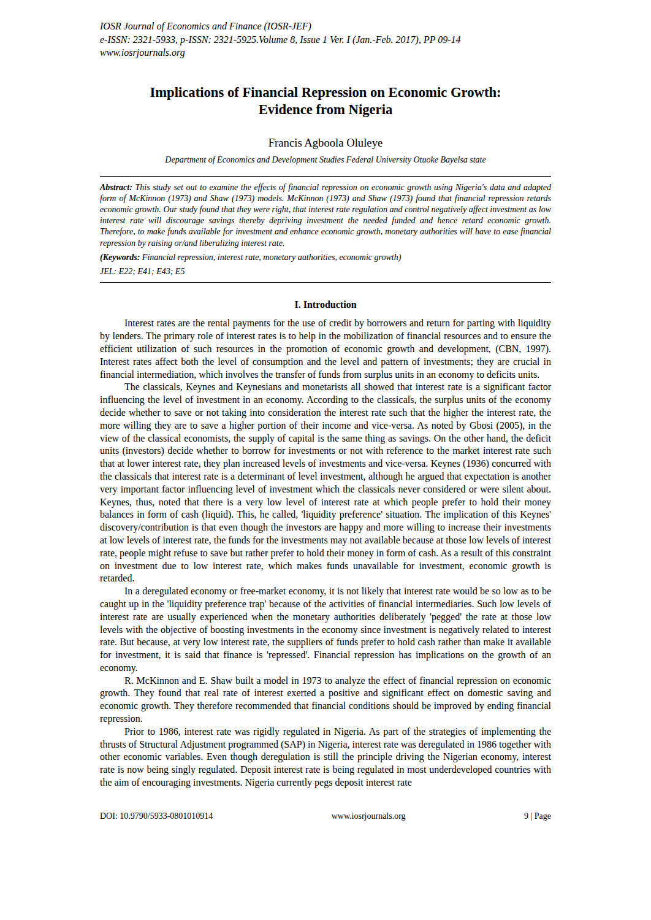IOSR Journal of Economics and Finance (IOSR-JEF)
e-ISSN: 2321-5933, p-ISSN: 2321-5925.Volume 8, Issue 1 Ver. I (Jan.-Feb. 2017), PP 09-14
www.iosrjournals.org
Implications of Financial Repression on Economic Growth:
Evidence from Nigeria
Francis Agboola Oluleye
Department of Economics and Development Studies Federal University Otuoke Bayelsa state
Abstract: This study set out to examine the effects of financial repression on economic growth using Nigeria's data and adapted form of McKinnon (1973) and Shaw (1973) models. McKinnon (1973) and Shaw (1973) found that financial repression retards economic growth. Our study found that they were right, that interest rate regulation and control negatively affect investment as low interest rate will discourage savings thereby depriving investment the needed funded and hence retard economic growth. Therefore, to make funds available for investment and enhance economic growth, monetary authorities will have to ease financial repression by raising or/and liberalizing interest rate.
(Keywords: Financial repression, interest rate, monetary authorities, economic growth)
JEL: E22; E41; E43; E5
I. Introduction
Interest rates are the rental payments for the use of credit by borrowers and return for parting with liquidity by lenders. The primary role of interest rates is to help in the mobilization of financial resources and to ensure the efficient utilization of such resources in the promotion of economic growth and development, (CBN, 1997). Interest rates affect both the level of consumption and the level and pattern of investments; they are crucial in financial intermediation, which involves the transfer of funds from surplus units in an economy to deficits units.
The classicals, Keynes and Keynesians and monetarists all showed that interest rate is a significant factor influencing the level of investment in an economy. According to the classicals, the surplus units of the economy decide whether to save or not taking into consideration the interest rate such that the higher the interest rate, the more willing they are to save a higher portion of their income and vice-versa. As noted by Gbosi (2005), in the view of the classical economists, the supply of capital is the same thing as savings. On the other hand, the deficit units (investors) decide whether to borrow for investments or not with reference to the market interest rate such that at lower interest rate, they plan increased levels of investments and vice-versa. Keynes (1936) concurred with the classicals that interest rate is a determinant of level investment, although he argued that expectation is another very important factor influencing level of investment which the classicals never considered or were silent about. Keynes, thus, noted that there is a very low level of interest rate at which people prefer to hold their money balances in form of cash (liquid). This, he called, 'liquidity preference' situation. The implication of this Keynes' discovery/contribution is that even though the investors are happy and more willing to increase their investments at low levels of interest rate, the funds for the investments may not available because at those low levels of interest rate, people might refuse to save but rather prefer to hold their money in form of cash. As a result of this constraint on investment due to low interest rate, which makes funds unavailable for investment, economic growth is retarded.
In a deregulated economy or free-market economy, it is not likely that interest rate would be so low as to be caught up in the 'liquidity preference trap' because of the activities of financial intermediaries. Such low levels of interest rate are usually experienced when the monetary authorities deliberately 'pegged' the rate at those low levels with the objective of boosting investments in the economy since investment is negatively related to interest rate. But because, at very low interest rate, the suppliers of funds prefer to hold cash rather than make it available for investment, it is said that finance is 'repressed'. Financial repression has implications on the growth of an economy.
R. McKinnon and E. Shaw built a model in 1973 to analyze the effect of financial repression on economic growth. They found that real rate of interest exerted a positive and significant effect on domestic saving and economic growth. They therefore recommended that financial conditions should be improved by ending financial repression.
Prior to 1986, interest rate was rigidly regulated in Nigeria. As part of the strategies of implementing the thrusts of Structural Adjustment programmed (SAP) in Nigeria, interest rate was deregulated in 1986 together with other economic variables. Even though deregulation is still the principle driving the Nigerian economy, interest rate is now being singly regulated. Deposit interest rate is being regulated in most underdeveloped countries with the aim of encouraging investments. Nigeria currently pegs deposit interest rate
DOI: 10.9790/5933-0801010914 www.iosrjournals.org 9 | Page